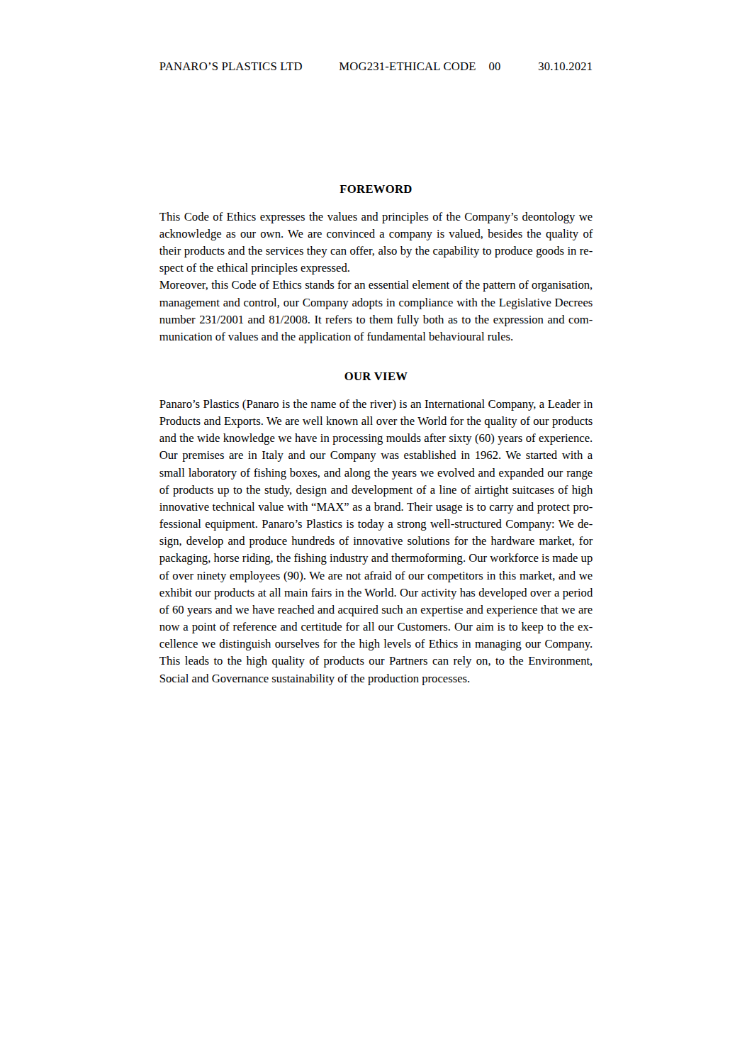PANARO’S PLASTICS LTD
MOG231-ETHICAL CODE
00
30.10.2021
FOREWORD
This Code of Ethics expresses the values and principles of the Company’s deontology we acknowledge as our own. We are convinced a company is valued, besides the quality of their products and the services they can offer, also by the capability to produce goods in respect of the ethical principles expressed.
Moreover, this Code of Ethics stands for an essential element of the pattern of organisation, management and control, our Company adopts in compliance with the Legislative Decrees number 231/2001 and 81/2008. It refers to them fully both as to the expression and communication of values and the application of fundamental behavioural rules.
OUR VIEW
Panaro’s Plastics (Panaro is the name of the river) is an International Company, a Leader in Products and Exports. We are well known all over the World for the quality of our products and the wide knowledge we have in processing moulds after sixty (60) years of experience. Our premises are in Italy and our Company was established in 1962. We started with a small laboratory of fishing boxes, and along the years we evolved and expanded our range of products up to the study, design and development of a line of airtight suitcases of high innovative technical value with “MAX” as a brand. Their usage is to carry and protect professional equipment. Panaro’s Plastics is today a strong well-structured Company: We design, develop and produce hundreds of innovative solutions for the hardware market, for packaging, horse riding, the fishing industry and thermoforming. Our workforce is made up of over ninety employees (90). We are not afraid of our competitors in this market, and we exhibit our products at all main fairs in the World. Our activity has developed over a period of 60 years and we have reached and acquired such an expertise and experience that we are now a point of reference and certitude for all our Customers. Our aim is to keep to the excellence we distinguish ourselves for the high levels of Ethics in managing our Company. This leads to the high quality of products our Partners can rely on, to the Environment, Social and Governance sustainability of the production processes.